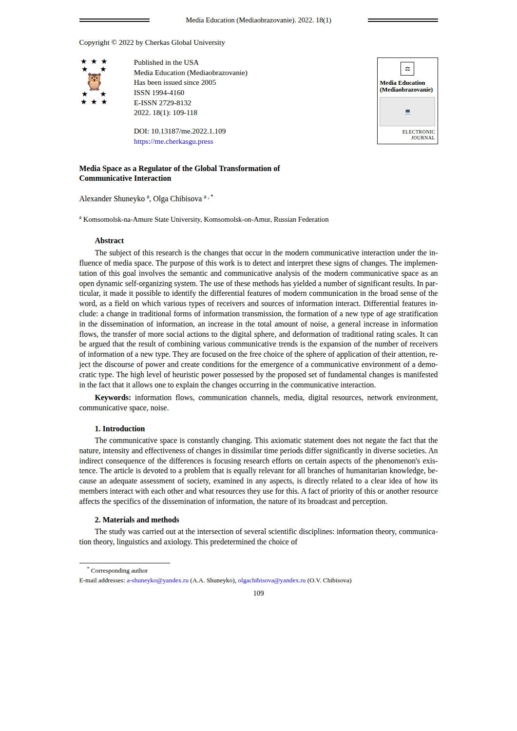Media Education (Mediaobrazovanie). 2022. 18(1)
Copyright © 2022 by Cherkas Global University
★ ★ ★
★ ★
🦉
★ ★
★ ★ ★
Published in the USA
Media Education (Mediaobrazovanie)
Has been issued since 2005
ISSN 1994-4160
E-ISSN 2729-8132
2022. 18(1): 109-118
DOI: 10.13187/me.2022.1.109
https://me.cherkasgu.press
⚖
Media Education
(Mediaobrazovanie)
💻
ELECTRONIC JOURNAL
Media Space as a Regulator of the Global Transformation of
Communicative Interaction
Alexander Shuneyko a, Olga Chibisova a , *
a Komsomolsk-na-Amure State University, Komsomolsk-on-Amur, Russian Federation
Abstract
The subject of this research is the changes that occur in the modern communicative interaction under the influence of media space. The purpose of this work is to detect and interpret these signs of changes. The implementation of this goal involves the semantic and communicative analysis of the modern communicative space as an open dynamic self-organizing system. The use of these methods has yielded a number of significant results. In particular, it made it possible to identify the differential features of modern communication in the broad sense of the word, as a field on which various types of receivers and sources of information interact. Differential features include: a change in traditional forms of information transmission, the formation of a new type of age stratification in the dissemination of information, an increase in the total amount of noise, a general increase in information flows, the transfer of more social actions to the digital sphere, and deformation of traditional rating scales. It can be argued that the result of combining various communicative trends is the expansion of the number of receivers of information of a new type. They are focused on the free choice of the sphere of application of their attention, reject the discourse of power and create conditions for the emergence of a communicative environment of a democratic type. The high level of heuristic power possessed by the proposed set of fundamental changes is manifested in the fact that it allows one to explain the changes occurring in the communicative interaction.
Keywords: information flows, communication channels, media, digital resources, network environment, communicative space, noise.
1. Introduction
The communicative space is constantly changing. This axiomatic statement does not negate the fact that the nature, intensity and effectiveness of changes in dissimilar time periods differ significantly in diverse societies. An indirect consequence of the differences is focusing research efforts on certain aspects of the phenomenon's existence. The article is devoted to a problem that is equally relevant for all branches of humanitarian knowledge, because an adequate assessment of society, examined in any aspects, is directly related to a clear idea of how its members interact with each other and what resources they use for this. A fact of priority of this or another resource affects the specifics of the dissemination of information, the nature of its broadcast and perception.
2. Materials and methods
The study was carried out at the intersection of several scientific disciplines: information theory, communication theory, linguistics and axiology. This predetermined the choice of
* Corresponding author
E-mail addresses: a-shuneyko@yandex.ru (A.A. Shuneyko), olgachibisova@yandex.ru (O.V. Chibisova)
109